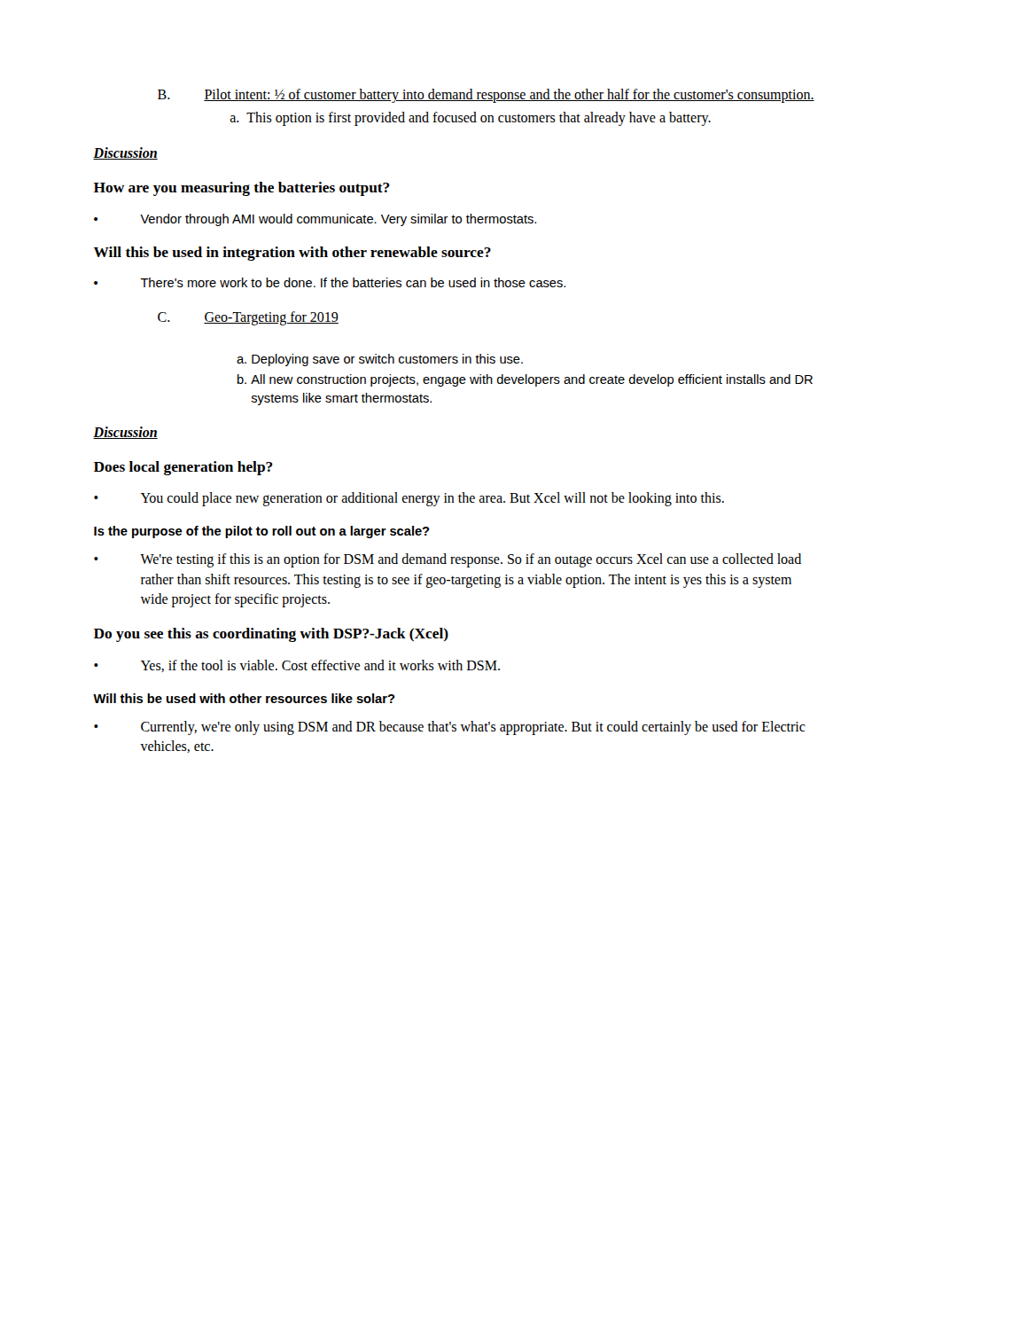B. Pilot intent: ½ of customer battery into demand response and the other half for the customer's consumption.
a. This option is first provided and focused on customers that already have a battery.
Discussion
How are you measuring the batteries output?
•Vendor through AMI would communicate. Very similar to thermostats.
Will this be used in integration with other renewable source?
•There's more work to be done. If the batteries can be used in those cases.
C. Geo-Targeting for 2019
Deploying save or switch customers in this use.
All new construction projects, engage with developers and create develop efficient installs and DR systems like smart thermostats.
Discussion
Does local generation help?
•You could place new generation or additional energy in the area. But Xcel will not be looking into this.
Is the purpose of the pilot to roll out on a larger scale?
•We're testing if this is an option for DSM and demand response. So if an outage occurs Xcel can use a collected load rather than shift resources. This testing is to see if geo-targeting is a viable option. The intent is yes this is a system wide project for specific projects.
Do you see this as coordinating with DSP?-Jack (Xcel)
•Yes, if the tool is viable. Cost effective and it works with DSM.
Will this be used with other resources like solar?
•Currently, we're only using DSM and DR because that's what's appropriate. But it could certainly be used for Electric vehicles, etc.